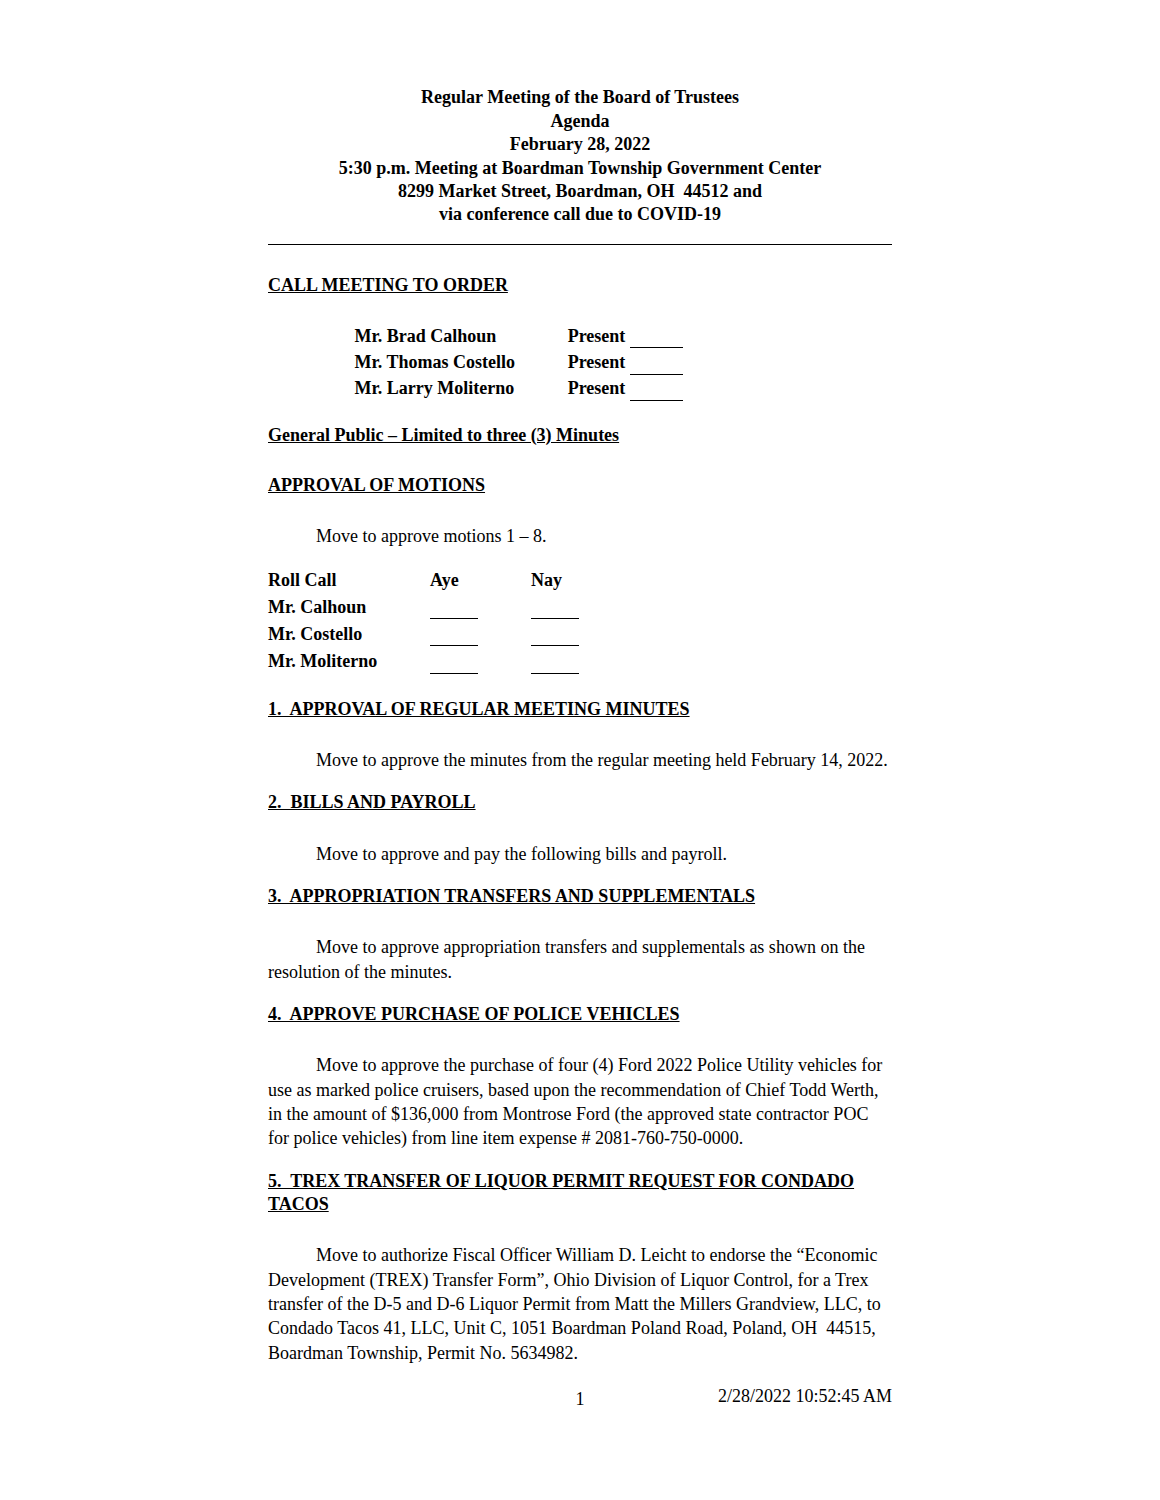Regular Meeting of the Board of Trustees Agenda February 28, 2022 5:30 p.m. Meeting at Boardman Township Government Center 8299 Market Street, Boardman, OH 44512 and via conference call due to COVID-19
CALL MEETING TO ORDER
| Mr. Brad Calhoun | Present |
| Mr. Thomas Costello | Present |
| Mr. Larry Moliterno | Present |
General Public – Limited to three (3) Minutes
APPROVAL OF MOTIONS
Move to approve motions 1 – 8.
| Roll Call | Aye | Nay |
| --- | --- | --- |
| Mr. Calhoun | | |
| Mr. Costello | | |
| Mr. Moliterno | | |
1. APPROVAL OF REGULAR MEETING MINUTES
Move to approve the minutes from the regular meeting held February 14, 2022.
2. BILLS AND PAYROLL
Move to approve and pay the following bills and payroll.
3. APPROPRIATION TRANSFERS AND SUPPLEMENTALS
Move to approve appropriation transfers and supplementals as shown on the resolution of the minutes.
4. APPROVE PURCHASE OF POLICE VEHICLES
Move to approve the purchase of four (4) Ford 2022 Police Utility vehicles for use as marked police cruisers, based upon the recommendation of Chief Todd Werth, in the amount of $136,000 from Montrose Ford (the approved state contractor POC for police vehicles) from line item expense # 2081-760-750-0000.
5. TREX TRANSFER OF LIQUOR PERMIT REQUEST FOR CONDADO TACOS
Move to authorize Fiscal Officer William D. Leicht to endorse the “Economic Development (TREX) Transfer Form”, Ohio Division of Liquor Control, for a Trex transfer of the D-5 and D-6 Liquor Permit from Matt the Millers Grandview, LLC, to Condado Tacos 41, LLC, Unit C, 1051 Boardman Poland Road, Poland, OH 44515, Boardman Township, Permit No. 5634982.
1
2/28/2022 10:52:45 AM